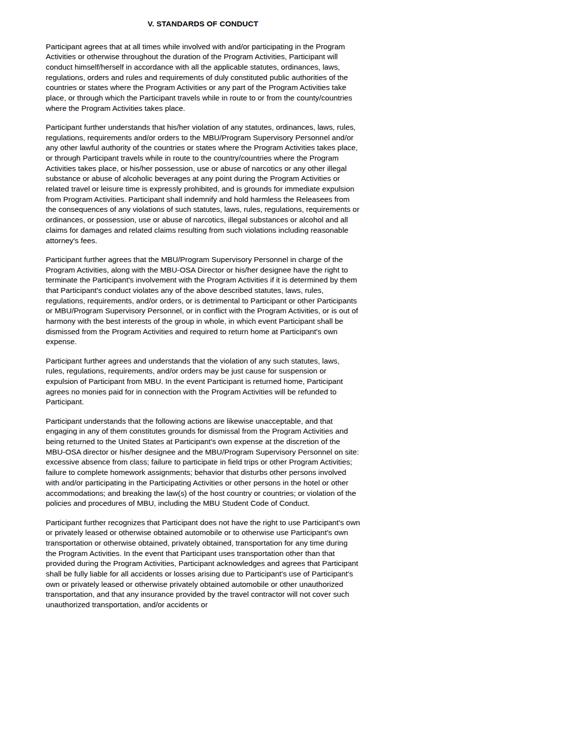V. STANDARDS OF CONDUCT
Participant agrees that at all times while involved with and/or participating in the Program Activities or otherwise throughout the duration of the Program Activities, Participant will conduct himself/herself in accordance with all the applicable statutes, ordinances, laws, regulations, orders and rules and requirements of duly constituted public authorities of the countries or states where the Program Activities or any part of the Program Activities take place, or through which the Participant travels while in route to or from the county/countries where the Program Activities takes place.
Participant further understands that his/her violation of any statutes, ordinances, laws, rules, regulations, requirements and/or orders to the MBU/Program Supervisory Personnel and/or any other lawful authority of the countries or states where the Program Activities takes place, or through Participant travels while in route to the country/countries where the Program Activities takes place, or his/her possession, use or abuse of narcotics or any other illegal substance or abuse of alcoholic beverages at any point during the Program Activities or related travel or leisure time is expressly prohibited, and is grounds for immediate expulsion from Program Activities. Participant shall indemnify and hold harmless the Releasees from the consequences of any violations of such statutes, laws, rules, regulations, requirements or ordinances, or possession, use or abuse of narcotics, illegal substances or alcohol and all claims for damages and related claims resulting from such violations including reasonable attorney's fees.
Participant further agrees that the MBU/Program Supervisory Personnel in charge of the Program Activities, along with the MBU-OSA Director or his/her designee have the right to terminate the Participant's involvement with the Program Activities if it is determined by them that Participant's conduct violates any of the above described statutes, laws, rules, regulations, requirements, and/or orders, or is detrimental to Participant or other Participants or MBU/Program Supervisory Personnel, or in conflict with the Program Activities, or is out of harmony with the best interests of the group in whole, in which event Participant shall be dismissed from the Program Activities and required to return home at Participant's own expense.
Participant further agrees and understands that the violation of any such statutes, laws, rules, regulations, requirements, and/or orders may be just cause for suspension or expulsion of Participant from MBU. In the event Participant is returned home, Participant agrees no monies paid for in connection with the Program Activities will be refunded to Participant.
Participant understands that the following actions are likewise unacceptable, and that engaging in any of them constitutes grounds for dismissal from the Program Activities and being returned to the United States at Participant's own expense at the discretion of the MBU-OSA director or his/her designee and the MBU/Program Supervisory Personnel on site: excessive absence from class; failure to participate in field trips or other Program Activities; failure to complete homework assignments; behavior that disturbs other persons involved with and/or participating in the Participating Activities or other persons in the hotel or other accommodations; and breaking the law(s) of the host country or countries; or violation of the policies and procedures of MBU, including the MBU Student Code of Conduct.
Participant further recognizes that Participant does not have the right to use Participant's own or privately leased or otherwise obtained automobile or to otherwise use Participant's own transportation or otherwise obtained, privately obtained, transportation for any time during the Program Activities. In the event that Participant uses transportation other than that provided during the Program Activities, Participant acknowledges and agrees that Participant shall be fully liable for all accidents or losses arising due to Participant's use of Participant's own or privately leased or otherwise privately obtained automobile or other unauthorized transportation, and that any insurance provided by the travel contractor will not cover such unauthorized transportation, and/or accidents or